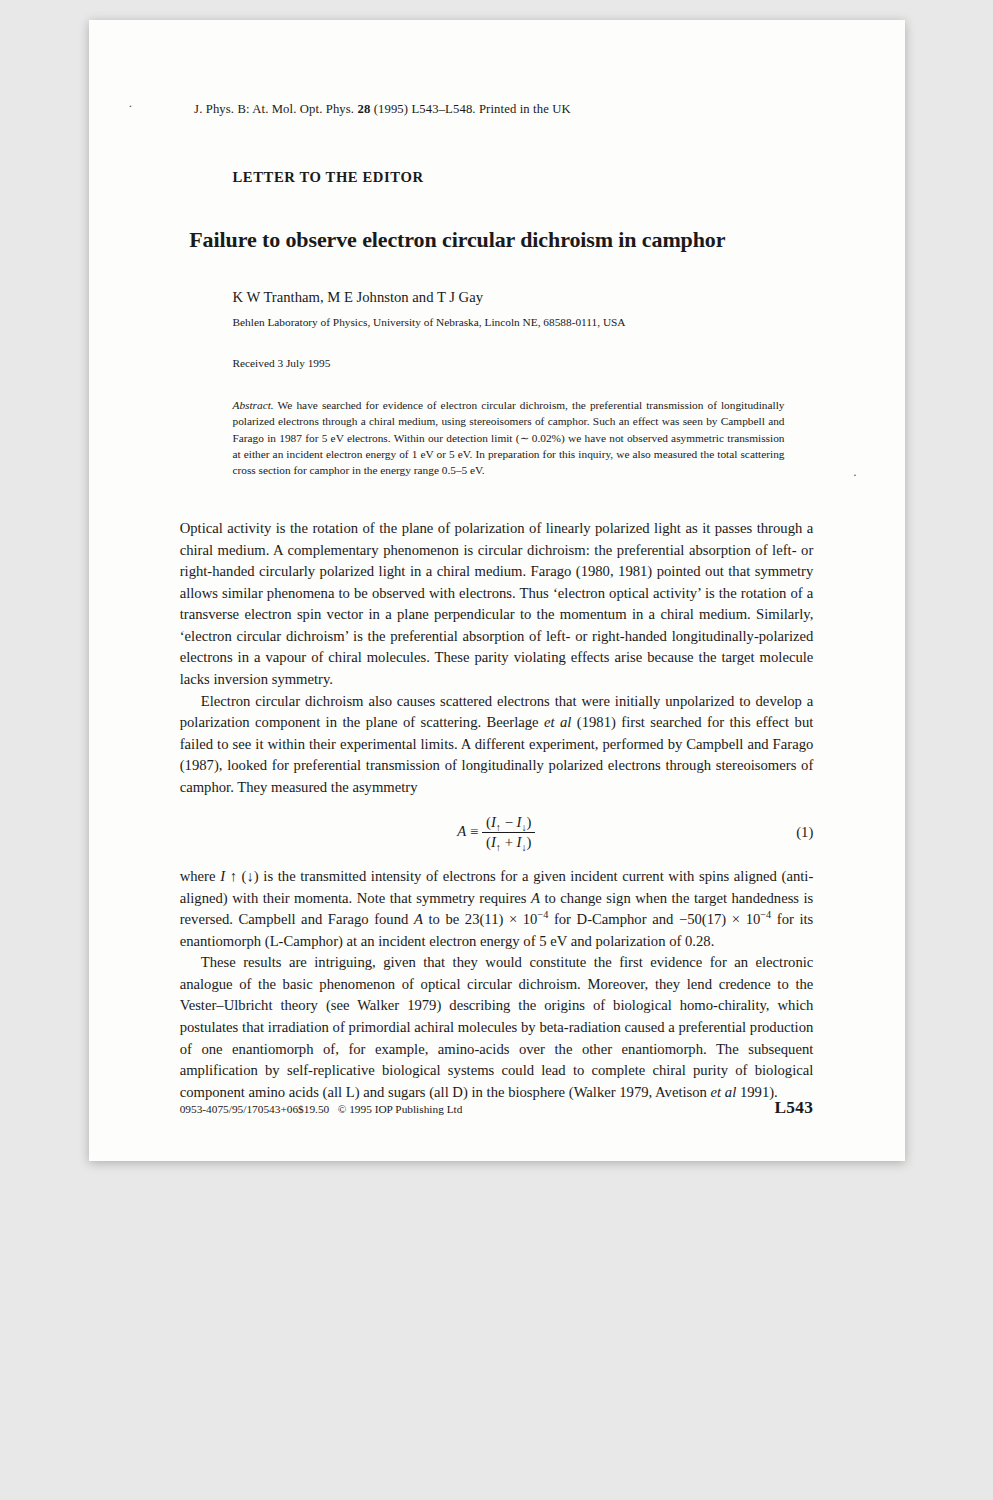. .
J. Phys. B: At. Mol. Opt. Phys. 28 (1995) L543–L548. Printed in the UK
LETTER TO THE EDITOR
Failure to observe electron circular dichroism in camphor
K W Trantham, M E Johnston and T J Gay
Behlen Laboratory of Physics, University of Nebraska, Lincoln NE, 68588-0111, USA
Received 3 July 1995
Abstract. We have searched for evidence of electron circular dichroism, the preferential transmission of longitudinally polarized electrons through a chiral medium, using stereoisomers of camphor. Such an effect was seen by Campbell and Farago in 1987 for 5 eV electrons. Within our detection limit (∼ 0.02%) we have not observed asymmetric transmission at either an incident electron energy of 1 eV or 5 eV. In preparation for this inquiry, we also measured the total scattering cross section for camphor in the energy range 0.5–5 eV.
Optical activity is the rotation of the plane of polarization of linearly polarized light as it passes through a chiral medium. A complementary phenomenon is circular dichroism: the preferential absorption of left- or right-handed circularly polarized light in a chiral medium. Farago (1980, 1981) pointed out that symmetry allows similar phenomena to be observed with electrons. Thus ‘electron optical activity’ is the rotation of a transverse electron spin vector in a plane perpendicular to the momentum in a chiral medium. Similarly, ‘electron circular dichroism’ is the preferential absorption of left- or right-handed longitudinally-polarized electrons in a vapour of chiral molecules. These parity violating effects arise because the target molecule lacks inversion symmetry.
Electron circular dichroism also causes scattered electrons that were initially unpolarized to develop a polarization component in the plane of scattering. Beerlage et al (1981) first searched for this effect but failed to see it within their experimental limits. A different experiment, performed by Campbell and Farago (1987), looked for preferential transmission of longitudinally polarized electrons through stereoisomers of camphor. They measured the asymmetry
A ≡ (I↑ − I↓)(I↑ + I↓) (1)
where I ↑ (↓) is the transmitted intensity of electrons for a given incident current with spins aligned (anti-aligned) with their momenta. Note that symmetry requires A to change sign when the target handedness is reversed. Campbell and Farago found A to be 23(11) × 10−4 for D-Camphor and −50(17) × 10−4 for its enantiomorph (L-Camphor) at an incident electron energy of 5 eV and polarization of 0.28.
These results are intriguing, given that they would constitute the first evidence for an electronic analogue of the basic phenomenon of optical circular dichroism. Moreover, they lend credence to the Vester–Ulbricht theory (see Walker 1979) describing the origins of biological homo-chirality, which postulates that irradiation of primordial achiral molecules by beta-radiation caused a preferential production of one enantiomorph of, for example, amino-acids over the other enantiomorph. The subsequent amplification by self-replicative biological systems could lead to complete chiral purity of biological component amino acids (all L) and sugars (all D) in the biosphere (Walker 1979, Avetison et al 1991).
0953-4075/95/170543+06$19.50 © 1995 IOP Publishing Ltd L543